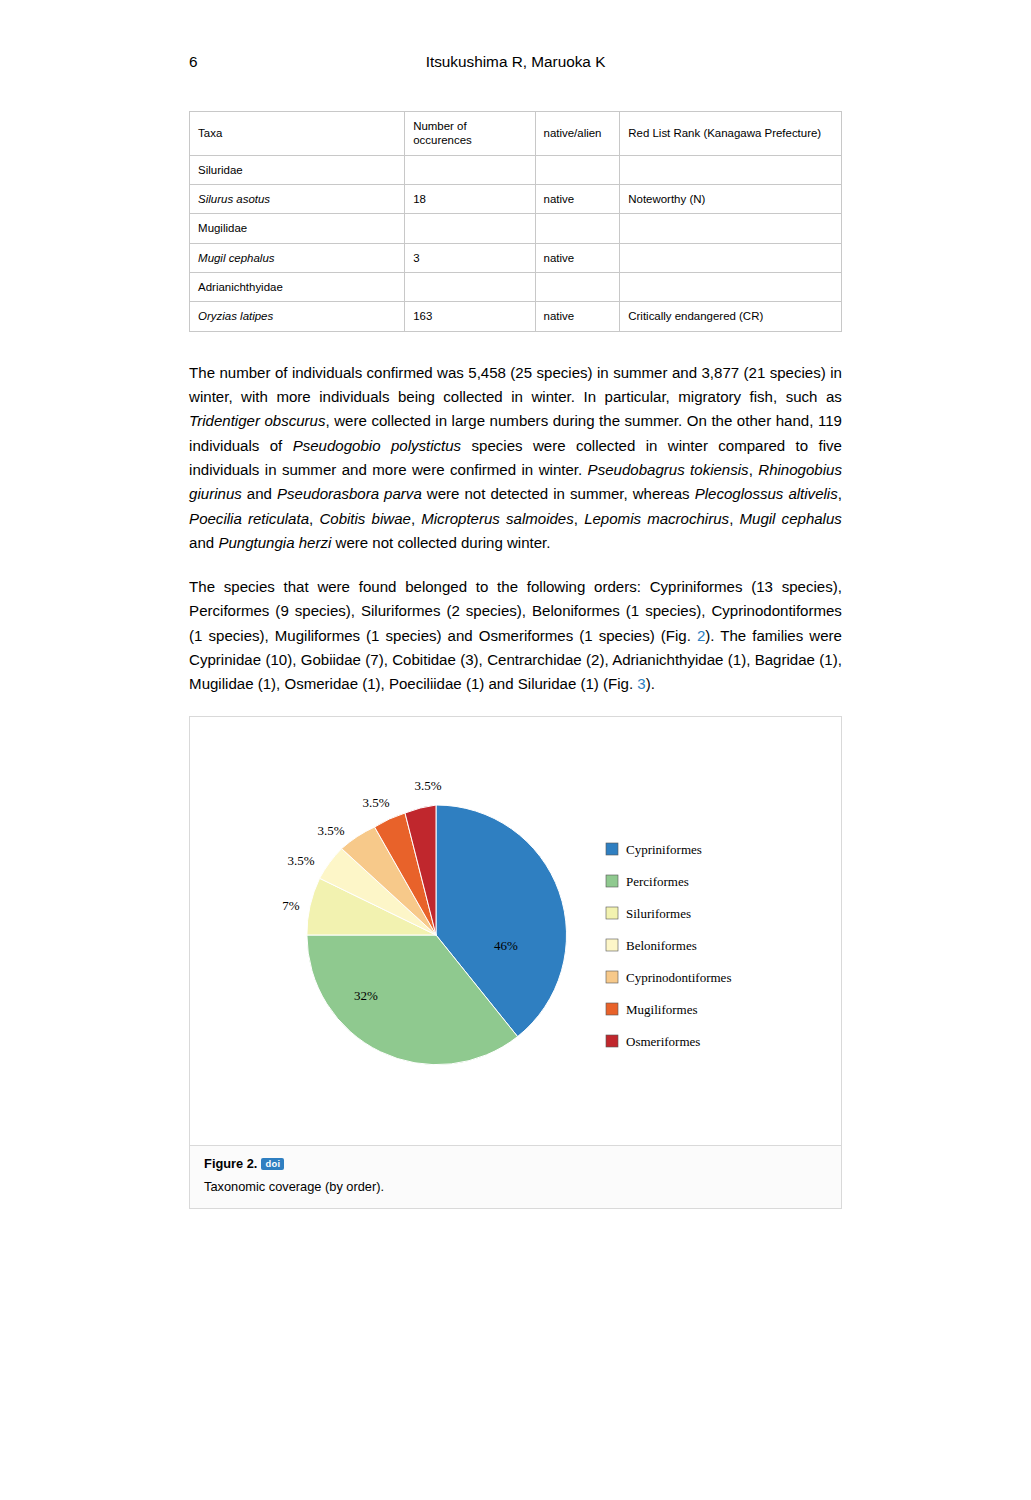6
Itsukushima R, Maruoka K
| Taxa | Number of occurences | native/alien | Red List Rank (Kanagawa Prefecture) |
| Siluridae | | | |
| Silurus asotus | 18 | native | Noteworthy (N) |
| Mugilidae | | | |
| Mugil cephalus | 3 | native | |
| Adrianichthyidae | | | |
| Oryzias latipes | 163 | native | Critically endangered (CR) |
The number of individuals confirmed was 5,458 (25 species) in summer and 3,877 (21 species) in winter, with more individuals being collected in winter. In particular, migratory fish, such as Tridentiger obscurus, were collected in large numbers during the summer. On the other hand, 119 individuals of Pseudogobio polystictus species were collected in winter compared to five individuals in summer and more were confirmed in winter. Pseudobagrus tokiensis, Rhinogobius giurinus and Pseudorasbora parva were not detected in summer, whereas Plecoglossus altivelis, Poecilia reticulata, Cobitis biwae, Micropterus salmoides, Lepomis macrochirus, Mugil cephalus and Pungtungia herzi were not collected during winter.
The species that were found belonged to the following orders: Cypriniformes (13 species), Perciformes (9 species), Siluriformes (2 species), Beloniformes (1 species), Cyprinodontiformes (1 species), Mugiliformes (1 species) and Osmeriformes (1 species) (Fig. 2). The families were Cyprinidae (10), Gobiidae (7), Cobitidae (3), Centrarchidae (2), Adrianichthyidae (1), Bagridae (1), Mugilidae (1), Osmeridae (1), Poeciliidae (1) and Siluridae (1) (Fig. 3).
46% 32% 7% 3.5% 3.5% 3.5% 3.5% Cypriniformes Perciformes Siluriformes Beloniformes Cyprinodontiformes Mugiliformes Osmeriformes
Figure 2. doi Taxonomic coverage (by order).